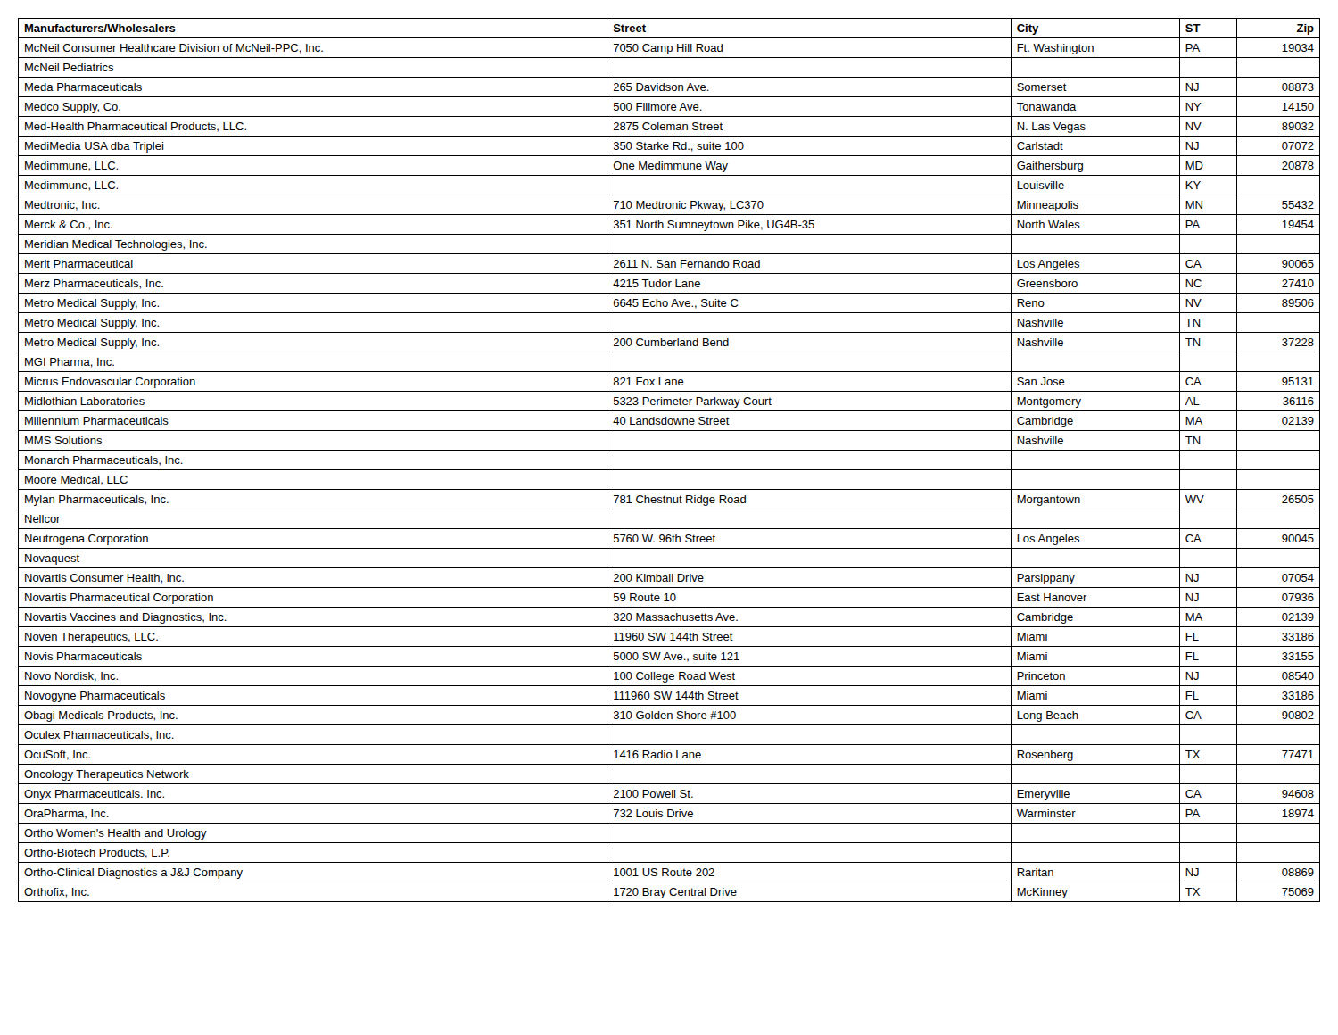| Manufacturers/Wholesalers | Street | City | ST | Zip |
| --- | --- | --- | --- | --- |
| McNeil Consumer Healthcare Division of McNeil-PPC, Inc. | 7050 Camp Hill Road | Ft. Washington | PA | 19034 |
| McNeil Pediatrics | | | | |
| Meda Pharmaceuticals | 265 Davidson Ave. | Somerset | NJ | 08873 |
| Medco Supply, Co. | 500 Fillmore Ave. | Tonawanda | NY | 14150 |
| Med-Health Pharmaceutical Products, LLC. | 2875 Coleman Street | N. Las Vegas | NV | 89032 |
| MediMedia USA dba Triplei | 350 Starke Rd., suite 100 | Carlstadt | NJ | 07072 |
| Medimmune, LLC. | One Medimmune Way | Gaithersburg | MD | 20878 |
| Medimmune, LLC. | | Louisville | KY | |
| Medtronic, Inc. | 710 Medtronic Pkway, LC370 | Minneapolis | MN | 55432 |
| Merck & Co., Inc. | 351 North Sumneytown Pike, UG4B-35 | North Wales | PA | 19454 |
| Meridian Medical Technologies, Inc. | | | | |
| Merit Pharmaceutical | 2611 N. San Fernando Road | Los Angeles | CA | 90065 |
| Merz Pharmaceuticals, Inc. | 4215 Tudor Lane | Greensboro | NC | 27410 |
| Metro Medical Supply, Inc. | 6645 Echo Ave., Suite C | Reno | NV | 89506 |
| Metro Medical Supply, Inc. | | Nashville | TN | |
| Metro Medical Supply, Inc. | 200 Cumberland Bend | Nashville | TN | 37228 |
| MGI Pharma, Inc. | | | | |
| Micrus Endovascular Corporation | 821 Fox Lane | San Jose | CA | 95131 |
| Midlothian Laboratories | 5323 Perimeter Parkway Court | Montgomery | AL | 36116 |
| Millennium Pharmaceuticals | 40 Landsdowne Street | Cambridge | MA | 02139 |
| MMS Solutions | | Nashville | TN | |
| Monarch Pharmaceuticals, Inc. | | | | |
| Moore Medical, LLC | | | | |
| Mylan Pharmaceuticals, Inc. | 781 Chestnut Ridge Road | Morgantown | WV | 26505 |
| Nellcor | | | | |
| Neutrogena Corporation | 5760 W. 96th Street | Los Angeles | CA | 90045 |
| Novaquest | | | | |
| Novartis Consumer Health, inc. | 200 Kimball Drive | Parsippany | NJ | 07054 |
| Novartis Pharmaceutical Corporation | 59 Route 10 | East Hanover | NJ | 07936 |
| Novartis Vaccines and Diagnostics, Inc. | 320 Massachusetts Ave. | Cambridge | MA | 02139 |
| Noven Therapeutics, LLC. | 11960 SW 144th Street | Miami | FL | 33186 |
| Novis Pharmaceuticals | 5000 SW Ave., suite 121 | Miami | FL | 33155 |
| Novo Nordisk, Inc. | 100 College Road West | Princeton | NJ | 08540 |
| Novogyne Pharmaceuticals | 111960 SW 144th Street | Miami | FL | 33186 |
| Obagi Medicals Products, Inc. | 310 Golden Shore #100 | Long Beach | CA | 90802 |
| Oculex Pharmaceuticals, Inc. | | | | |
| OcuSoft, Inc. | 1416 Radio Lane | Rosenberg | TX | 77471 |
| Oncology Therapeutics Network | | | | |
| Onyx Pharmaceuticals. Inc. | 2100 Powell St. | Emeryville | CA | 94608 |
| OraPharma, Inc. | 732 Louis Drive | Warminster | PA | 18974 |
| Ortho Women's Health and Urology | | | | |
| Ortho-Biotech Products, L.P. | | | | |
| Ortho-Clinical Diagnostics a J&J Company | 1001 US Route 202 | Raritan | NJ | 08869 |
| Orthofix, Inc. | 1720 Bray Central Drive | McKinney | TX | 75069 |